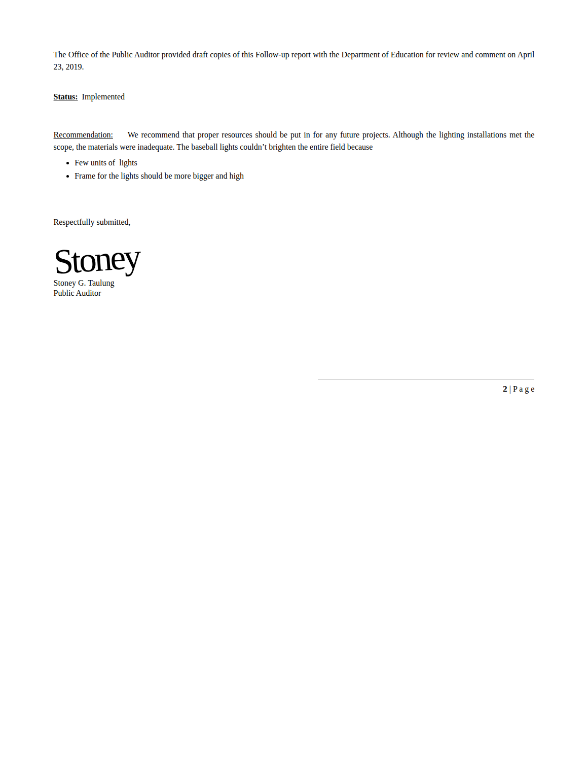The Office of the Public Auditor provided draft copies of this Follow-up report with the Department of Education for review and comment on April 23, 2019.
Status: Implemented
Recommendation: We recommend that proper resources should be put in for any future projects. Although the lighting installations met the scope, the materials were inadequate. The baseball lights couldn’t brighten the entire field because
Few units of lights
Frame for the lights should be more bigger and high
Respectfully submitted,
Stoney
Stoney G. Taulung
Public Auditor
2 | P a g e